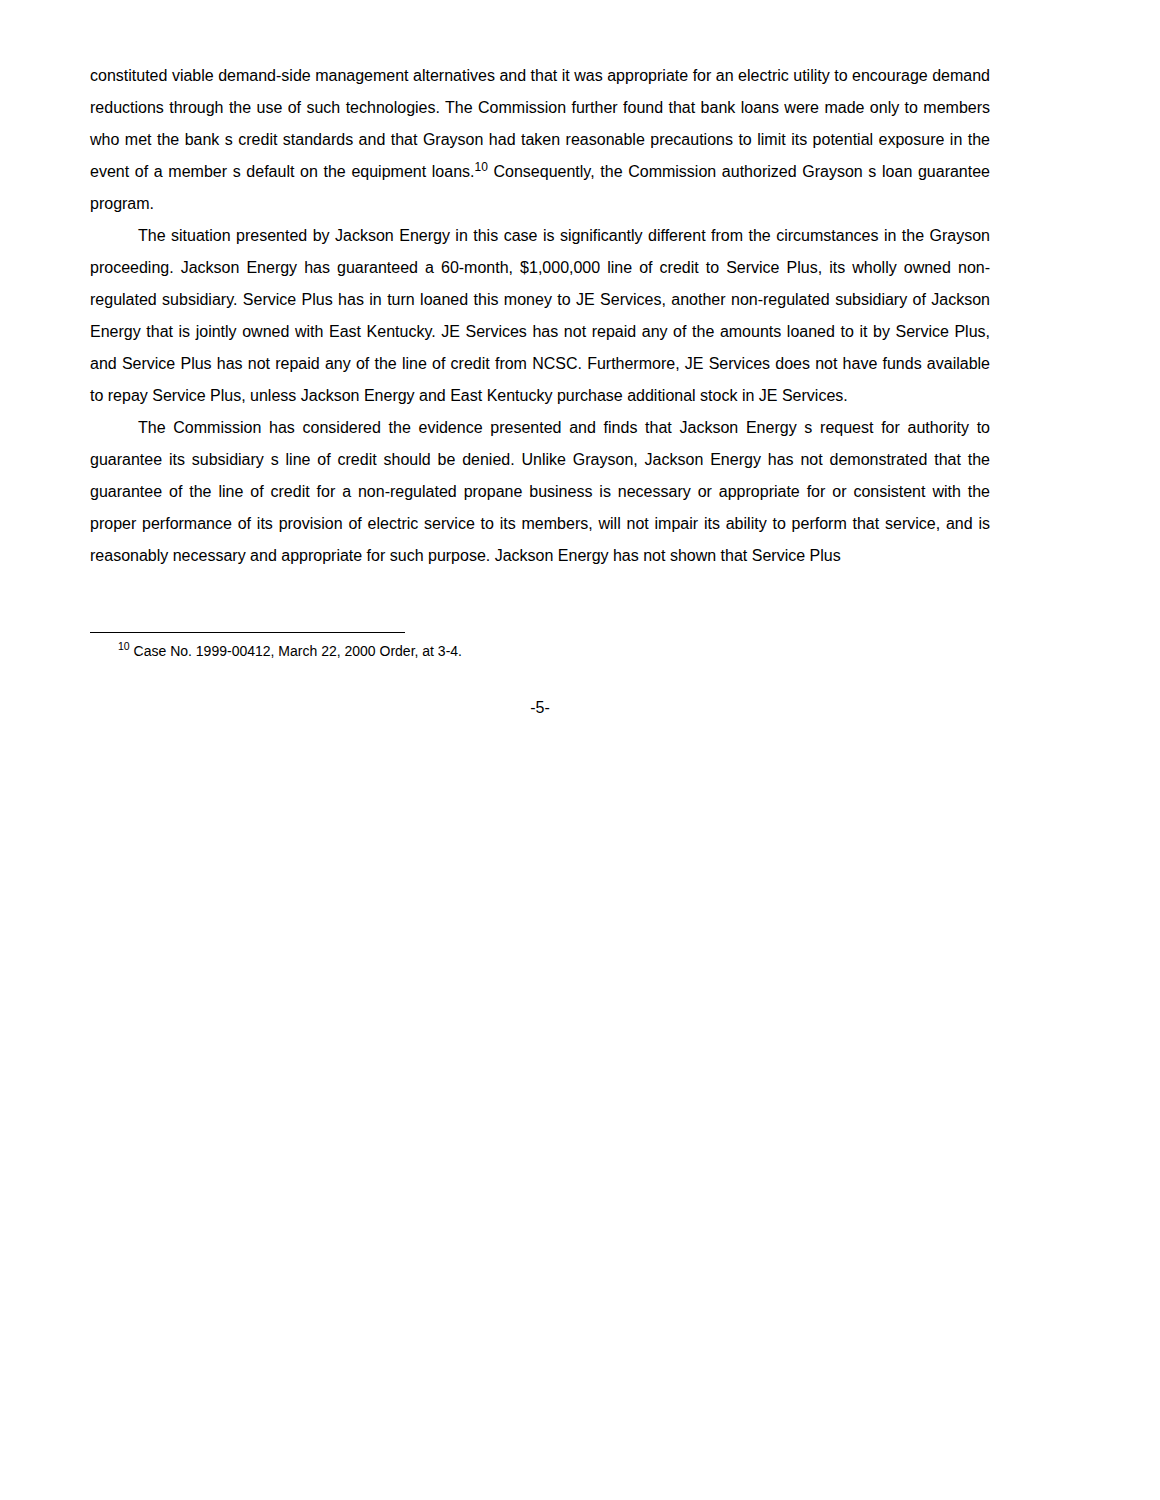constituted viable demand-side management alternatives and that it was appropriate for an electric utility to encourage demand reductions through the use of such technologies. The Commission further found that bank loans were made only to members who met the bank s credit standards and that Grayson had taken reasonable precautions to limit its potential exposure in the event of a member s default on the equipment loans.10 Consequently, the Commission authorized Grayson s loan guarantee program.
The situation presented by Jackson Energy in this case is significantly different from the circumstances in the Grayson proceeding. Jackson Energy has guaranteed a 60-month, $1,000,000 line of credit to Service Plus, its wholly owned non-regulated subsidiary. Service Plus has in turn loaned this money to JE Services, another non-regulated subsidiary of Jackson Energy that is jointly owned with East Kentucky. JE Services has not repaid any of the amounts loaned to it by Service Plus, and Service Plus has not repaid any of the line of credit from NCSC. Furthermore, JE Services does not have funds available to repay Service Plus, unless Jackson Energy and East Kentucky purchase additional stock in JE Services.
The Commission has considered the evidence presented and finds that Jackson Energy s request for authority to guarantee its subsidiary s line of credit should be denied. Unlike Grayson, Jackson Energy has not demonstrated that the guarantee of the line of credit for a non-regulated propane business is necessary or appropriate for or consistent with the proper performance of its provision of electric service to its members, will not impair its ability to perform that service, and is reasonably necessary and appropriate for such purpose. Jackson Energy has not shown that Service Plus
10 Case No. 1999-00412, March 22, 2000 Order, at 3-4.
-5-